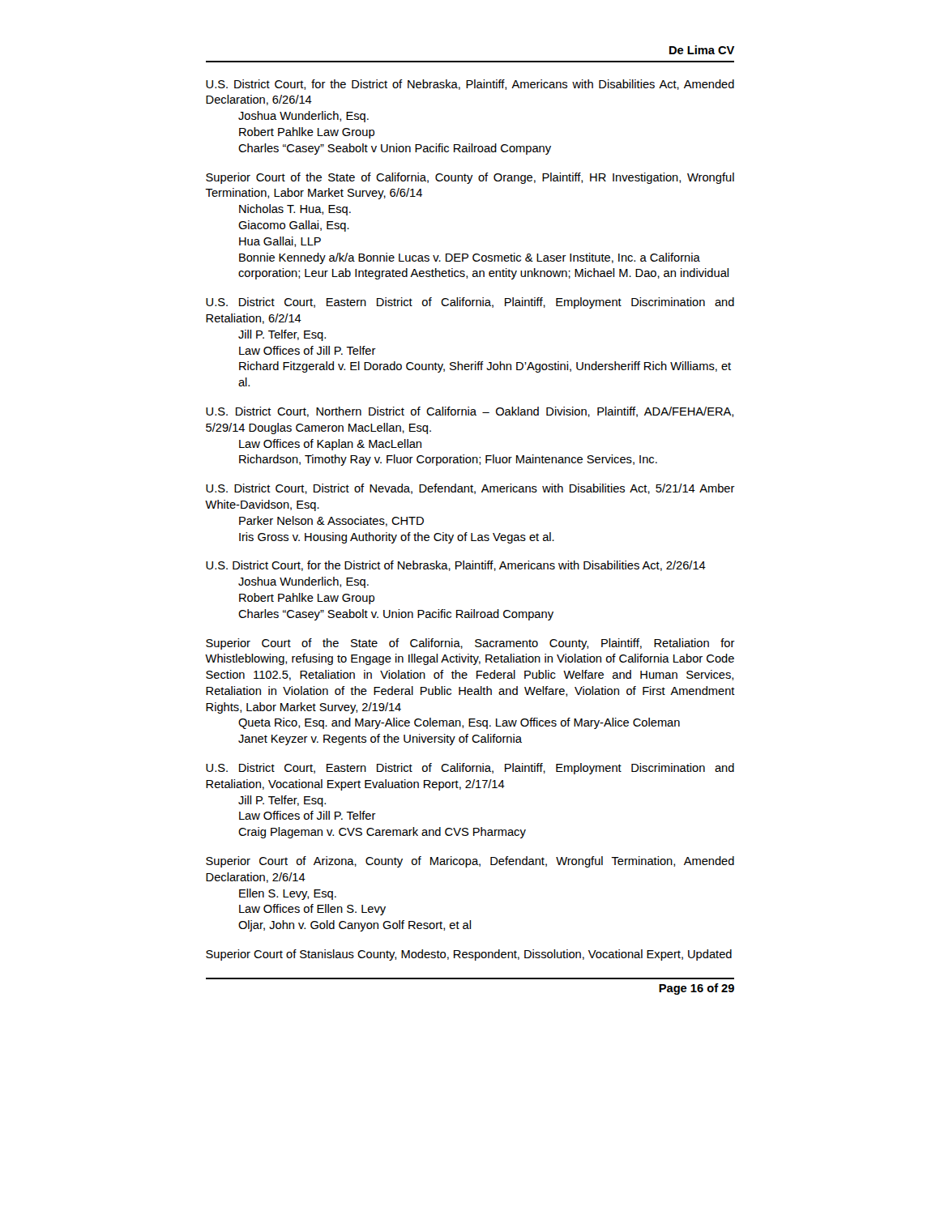De Lima CV
U.S. District Court, for the District of Nebraska, Plaintiff, Americans with Disabilities Act, Amended Declaration, 6/26/14
Joshua Wunderlich, Esq.
Robert Pahlke Law Group
Charles “Casey” Seabolt v Union Pacific Railroad Company
Superior Court of the State of California, County of Orange, Plaintiff, HR Investigation, Wrongful Termination, Labor Market Survey, 6/6/14
Nicholas T. Hua, Esq.
Giacomo Gallai, Esq.
Hua Gallai, LLP
Bonnie Kennedy a/k/a Bonnie Lucas v. DEP Cosmetic & Laser Institute, Inc. a California corporation; Leur Lab Integrated Aesthetics, an entity unknown; Michael M. Dao, an individual
U.S. District Court, Eastern District of California, Plaintiff, Employment Discrimination and Retaliation, 6/2/14
Jill P. Telfer, Esq.
Law Offices of Jill P. Telfer
Richard Fitzgerald v. El Dorado County, Sheriff John D’Agostini, Undersheriff Rich Williams, et al.
U.S. District Court, Northern District of California – Oakland Division, Plaintiff, ADA/FEHA/ERA, 5/29/14 Douglas Cameron MacLellan, Esq.
Law Offices of Kaplan & MacLellan
Richardson, Timothy Ray v. Fluor Corporation; Fluor Maintenance Services, Inc.
U.S. District Court, District of Nevada, Defendant, Americans with Disabilities Act, 5/21/14 Amber White-Davidson, Esq.
Parker Nelson & Associates, CHTD
Iris Gross v. Housing Authority of the City of Las Vegas et al.
U.S. District Court, for the District of Nebraska, Plaintiff, Americans with Disabilities Act, 2/26/14
Joshua Wunderlich, Esq.
Robert Pahlke Law Group
Charles “Casey” Seabolt v. Union Pacific Railroad Company
Superior Court of the State of California, Sacramento County, Plaintiff, Retaliation for Whistleblowing, refusing to Engage in Illegal Activity, Retaliation in Violation of California Labor Code Section 1102.5, Retaliation in Violation of the Federal Public Welfare and Human Services, Retaliation in Violation of the Federal Public Health and Welfare, Violation of First Amendment Rights, Labor Market Survey, 2/19/14
Queta Rico, Esq. and Mary-Alice Coleman, Esq. Law Offices of Mary-Alice Coleman
Janet Keyzer v. Regents of the University of California
U.S. District Court, Eastern District of California, Plaintiff, Employment Discrimination and Retaliation, Vocational Expert Evaluation Report, 2/17/14
Jill P. Telfer, Esq.
Law Offices of Jill P. Telfer
Craig Plageman v. CVS Caremark and CVS Pharmacy
Superior Court of Arizona, County of Maricopa, Defendant, Wrongful Termination, Amended Declaration, 2/6/14
Ellen S. Levy, Esq.
Law Offices of Ellen S. Levy
Oljar, John v. Gold Canyon Golf Resort, et al
Superior Court of Stanislaus County, Modesto, Respondent, Dissolution, Vocational Expert, Updated
Page 16 of 29